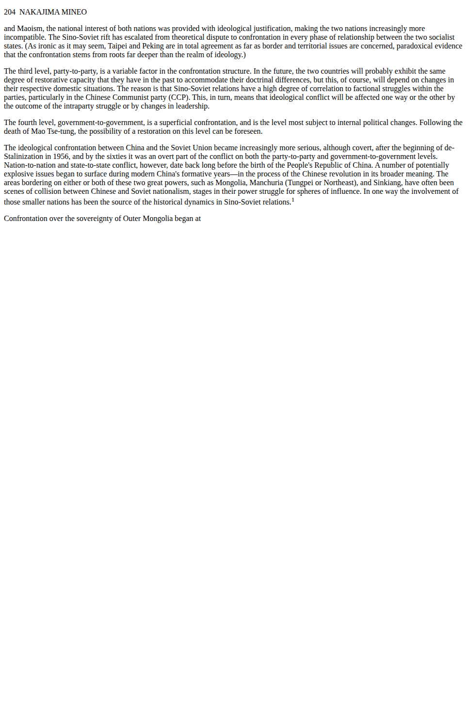204 NAKAJIMA MINEO
and Maoism, the national interest of both nations was provided with ideological justification, making the two nations increasingly more incompatible. The Sino-Soviet rift has escalated from theoretical dispute to confrontation in every phase of relationship between the two socialist states. (As ironic as it may seem, Taipei and Peking are in total agreement as far as border and territorial issues are concerned, paradoxical evidence that the confrontation stems from roots far deeper than the realm of ideology.)
The third level, party-to-party, is a variable factor in the confrontation structure. In the future, the two countries will probably exhibit the same degree of restorative capacity that they have in the past to accommodate their doctrinal differences, but this, of course, will depend on changes in their respective domestic situations. The reason is that Sino-Soviet relations have a high degree of correlation to factional struggles within the parties, particularly in the Chinese Communist party (CCP). This, in turn, means that ideological conflict will be affected one way or the other by the outcome of the intraparty struggle or by changes in leadership.
The fourth level, government-to-government, is a superficial confrontation, and is the level most subject to internal political changes. Following the death of Mao Tse-tung, the possibility of a restoration on this level can be foreseen.
The ideological confrontation between China and the Soviet Union became increasingly more serious, although covert, after the beginning of de-Stalinization in 1956, and by the sixties it was an overt part of the conflict on both the party-to-party and government-to-government levels. Nation-to-nation and state-to-state conflict, however, date back long before the birth of the People's Republic of China. A number of potentially explosive issues began to surface during modern China's formative years—in the process of the Chinese revolution in its broader meaning. The areas bordering on either or both of these two great powers, such as Mongolia, Manchuria (Tungpei or Northeast), and Sinkiang, have often been scenes of collision between Chinese and Soviet nationalism, stages in their power struggle for spheres of influence. In one way the involvement of those smaller nations has been the source of the historical dynamics in Sino-Soviet relations.1
Confrontation over the sovereignty of Outer Mongolia began at